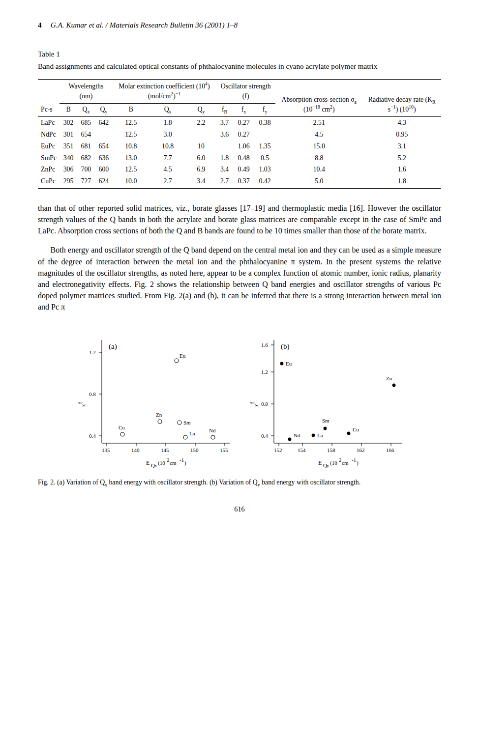4 G.A. Kumar et al. / Materials Research Bulletin 36 (2001) 1–8
Table 1
Band assignments and calculated optical constants of phthalocyanine molecules in cyano acrylate polymer matrix
| Pc-s | Wavelengths (nm) | Molar extinction coefficient (10 4 ) (mol/cm 2 ) −1 | Oscillator strength (f) | Absorption cross-section σ a (10 −18 cm 2 ) | Radiative decay rate (K R s −1 ) (10 10 ) |
| --- | --- | --- | --- | --- | --- |
| B | Q x | Q y | B | Q x | Q y | f B | f x | f y |
| LaPc | 302 | 685 | 642 | 12.5 | 1.8 | 2.2 | 3.7 | 0.27 | 0.38 | 2.51 | 4.3 |
| NdPc | 301 | 654 | | 12.5 | 3.0 | | 3.6 | 0.27 | | 4.5 | 0.95 |
| EuPc | 351 | 681 | 654 | 10.8 | 10.8 | 10 | | 1.06 | 1.35 | 15.0 | 3.1 |
| SmPc | 340 | 682 | 636 | 13.0 | 7.7 | 6.0 | 1.8 | 0.48 | 0.5 | 8.8 | 5.2 |
| ZnPc | 306 | 700 | 600 | 12.5 | 4.5 | 6.9 | 3.4 | 0.49 | 1.03 | 10.4 | 1.6 |
| CuPc | 295 | 727 | 624 | 10.0 | 2.7 | 3.4 | 2.7 | 0.37 | 0.42 | 5.0 | 1.8 |
than that of other reported solid matrices, viz., borate glasses [17–19] and thermoplastic media [16]. However the oscillator strength values of the Q bands in both the acrylate and borate glass matrices are comparable except in the case of SmPc and LaPc. Absorption cross sections of both the Q and B bands are found to be 10 times smaller than those of the borate matrix.
Both energy and oscillator strength of the Q band depend on the central metal ion and they can be used as a simple measure of the degree of interaction between the metal ion and the phthalocyanine π system. In the present systems the relative magnitudes of the oscillator strengths, as noted here, appear to be a complex function of atomic number, ionic radius, planarity and electronegativity effects. Fig. 2 shows the relationship between Q band energies and oscillator strengths of various Pc doped polymer matrices studied. From Fig. 2(a) and (b), it can be inferred that there is a strong interaction between metal ion and Pc π
(a) 0.4 0.8 1.2 f x 135 140 145 150 155 E Q x (10 2 cm -1 ) Eu Zn Sm Cu La Nd (b) 0.4 0.8 1.2 1.6 f y 152 154 158 162 166 E Q y (10 2 cm -1 ) Eu Zn Sm Cu La Nd
Fig. 2. (a) Variation of Qx band energy with oscillator strength. (b) Variation of Qy band energy with oscillator strength.
616